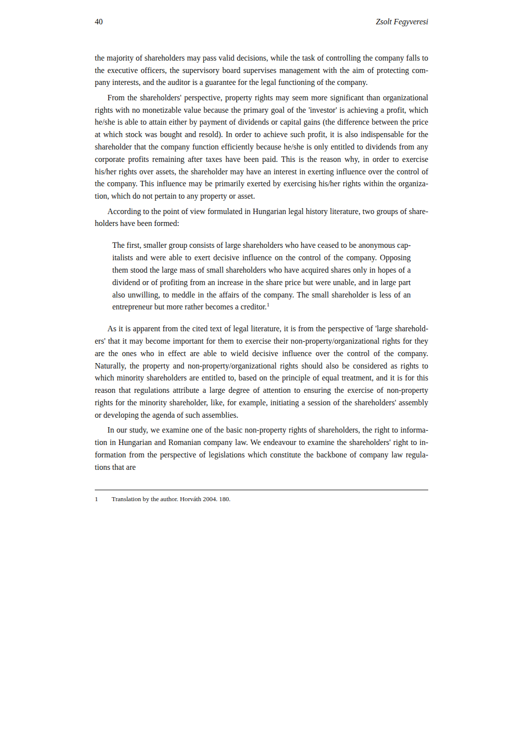40 Zsolt Fegyveresi
the majority of shareholders may pass valid decisions, while the task of controlling the company falls to the executive officers, the supervisory board supervises management with the aim of protecting company interests, and the auditor is a guarantee for the legal functioning of the company.
From the shareholders' perspective, property rights may seem more significant than organizational rights with no monetizable value because the primary goal of the 'investor' is achieving a profit, which he/she is able to attain either by payment of dividends or capital gains (the difference between the price at which stock was bought and resold). In order to achieve such profit, it is also indispensable for the shareholder that the company function efficiently because he/she is only entitled to dividends from any corporate profits remaining after taxes have been paid. This is the reason why, in order to exercise his/her rights over assets, the shareholder may have an interest in exerting influence over the control of the company. This influence may be primarily exerted by exercising his/her rights within the organization, which do not pertain to any property or asset.
According to the point of view formulated in Hungarian legal history literature, two groups of shareholders have been formed:
The first, smaller group consists of large shareholders who have ceased to be anonymous capitalists and were able to exert decisive influence on the control of the company. Opposing them stood the large mass of small shareholders who have acquired shares only in hopes of a dividend or of profiting from an increase in the share price but were unable, and in large part also unwilling, to meddle in the affairs of the company. The small shareholder is less of an entrepreneur but more rather becomes a creditor.1
As it is apparent from the cited text of legal literature, it is from the perspective of 'large shareholders' that it may become important for them to exercise their non-property/organizational rights for they are the ones who in effect are able to wield decisive influence over the control of the company. Naturally, the property and non-property/organizational rights should also be considered as rights to which minority shareholders are entitled to, based on the principle of equal treatment, and it is for this reason that regulations attribute a large degree of attention to ensuring the exercise of non-property rights for the minority shareholder, like, for example, initiating a session of the shareholders' assembly or developing the agenda of such assemblies.
In our study, we examine one of the basic non-property rights of shareholders, the right to information in Hungarian and Romanian company law. We endeavour to examine the shareholders' right to information from the perspective of legislations which constitute the backbone of company law regulations that are
1 Translation by the author. Horváth 2004. 180.